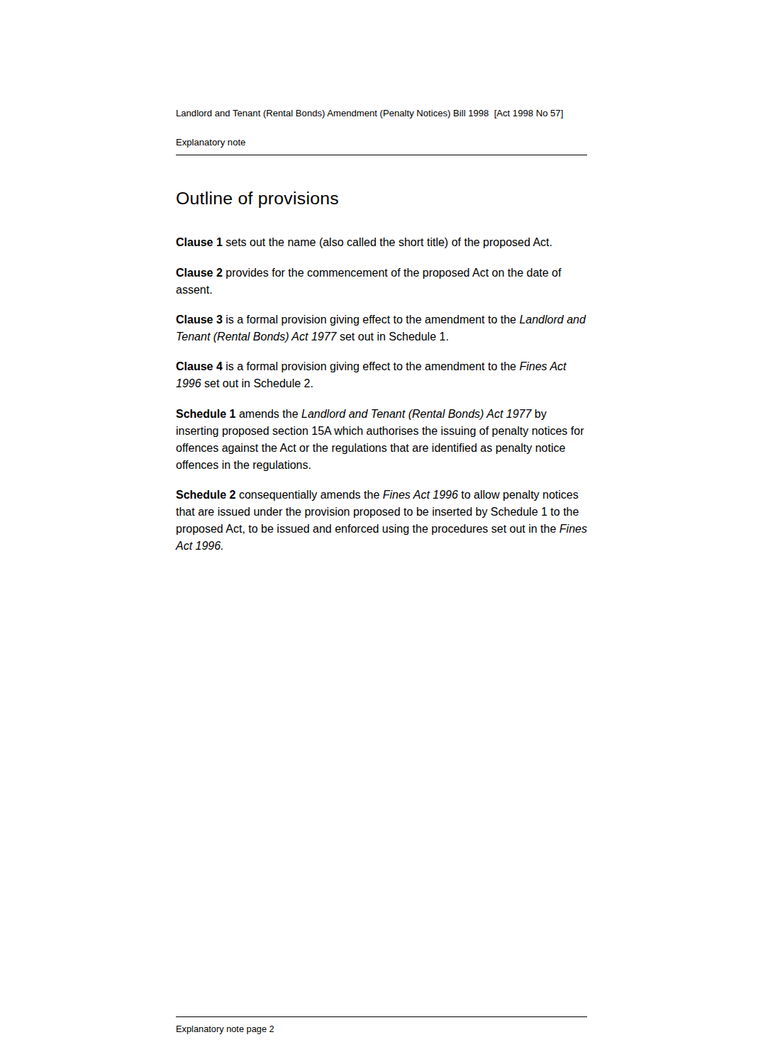Landlord and Tenant (Rental Bonds) Amendment (Penalty Notices) Bill 1998 [Act 1998 No 57]
Explanatory note
Outline of provisions
Clause 1 sets out the name (also called the short title) of the proposed Act.
Clause 2 provides for the commencement of the proposed Act on the date of assent.
Clause 3 is a formal provision giving effect to the amendment to the Landlord and Tenant (Rental Bonds) Act 1977 set out in Schedule 1.
Clause 4 is a formal provision giving effect to the amendment to the Fines Act 1996 set out in Schedule 2.
Schedule 1 amends the Landlord and Tenant (Rental Bonds) Act 1977 by inserting proposed section 15A which authorises the issuing of penalty notices for offences against the Act or the regulations that are identified as penalty notice offences in the regulations.
Schedule 2 consequentially amends the Fines Act 1996 to allow penalty notices that are issued under the provision proposed to be inserted by Schedule 1 to the proposed Act, to be issued and enforced using the procedures set out in the Fines Act 1996.
Explanatory note page 2